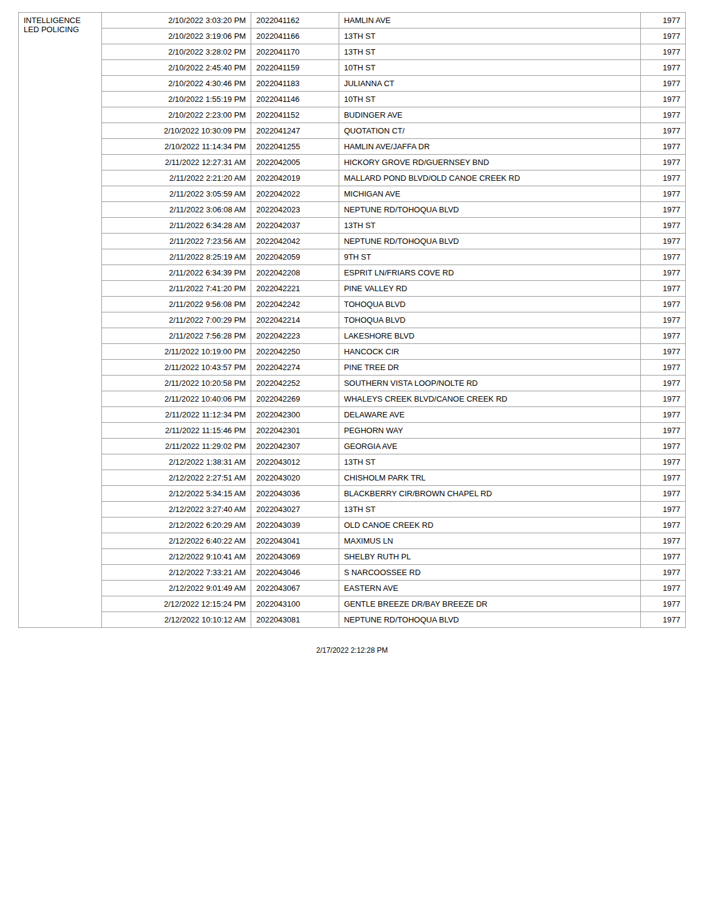| INTELLIGENCE LED POLICING | 2/10/2022 3:03:20 PM | 2022041162 | HAMLIN AVE | 1977 |
| 2/10/2022 3:19:06 PM | 2022041166 | 13TH ST | 1977 |
| 2/10/2022 3:28:02 PM | 2022041170 | 13TH ST | 1977 |
| 2/10/2022 2:45:40 PM | 2022041159 | 10TH ST | 1977 |
| 2/10/2022 4:30:46 PM | 2022041183 | JULIANNA CT | 1977 |
| 2/10/2022 1:55:19 PM | 2022041146 | 10TH ST | 1977 |
| 2/10/2022 2:23:00 PM | 2022041152 | BUDINGER AVE | 1977 |
| 2/10/2022 10:30:09 PM | 2022041247 | QUOTATION CT/ | 1977 |
| 2/10/2022 11:14:34 PM | 2022041255 | HAMLIN AVE/JAFFA DR | 1977 |
| 2/11/2022 12:27:31 AM | 2022042005 | HICKORY GROVE RD/GUERNSEY BND | 1977 |
| 2/11/2022 2:21:20 AM | 2022042019 | MALLARD POND BLVD/OLD CANOE CREEK RD | 1977 |
| 2/11/2022 3:05:59 AM | 2022042022 | MICHIGAN AVE | 1977 |
| 2/11/2022 3:06:08 AM | 2022042023 | NEPTUNE RD/TOHOQUA BLVD | 1977 |
| 2/11/2022 6:34:28 AM | 2022042037 | 13TH ST | 1977 |
| 2/11/2022 7:23:56 AM | 2022042042 | NEPTUNE RD/TOHOQUA BLVD | 1977 |
| 2/11/2022 8:25:19 AM | 2022042059 | 9TH ST | 1977 |
| 2/11/2022 6:34:39 PM | 2022042208 | ESPRIT LN/FRIARS COVE RD | 1977 |
| 2/11/2022 7:41:20 PM | 2022042221 | PINE VALLEY RD | 1977 |
| 2/11/2022 9:56:08 PM | 2022042242 | TOHOQUA BLVD | 1977 |
| 2/11/2022 7:00:29 PM | 2022042214 | TOHOQUA BLVD | 1977 |
| 2/11/2022 7:56:28 PM | 2022042223 | LAKESHORE BLVD | 1977 |
| 2/11/2022 10:19:00 PM | 2022042250 | HANCOCK CIR | 1977 |
| 2/11/2022 10:43:57 PM | 2022042274 | PINE TREE DR | 1977 |
| 2/11/2022 10:20:58 PM | 2022042252 | SOUTHERN VISTA LOOP/NOLTE RD | 1977 |
| 2/11/2022 10:40:06 PM | 2022042269 | WHALEYS CREEK BLVD/CANOE CREEK RD | 1977 |
| 2/11/2022 11:12:34 PM | 2022042300 | DELAWARE AVE | 1977 |
| 2/11/2022 11:15:46 PM | 2022042301 | PEGHORN WAY | 1977 |
| 2/11/2022 11:29:02 PM | 2022042307 | GEORGIA AVE | 1977 |
| 2/12/2022 1:38:31 AM | 2022043012 | 13TH ST | 1977 |
| 2/12/2022 2:27:51 AM | 2022043020 | CHISHOLM PARK TRL | 1977 |
| 2/12/2022 5:34:15 AM | 2022043036 | BLACKBERRY CIR/BROWN CHAPEL RD | 1977 |
| 2/12/2022 3:27:40 AM | 2022043027 | 13TH ST | 1977 |
| 2/12/2022 6:20:29 AM | 2022043039 | OLD CANOE CREEK RD | 1977 |
| 2/12/2022 6:40:22 AM | 2022043041 | MAXIMUS LN | 1977 |
| 2/12/2022 9:10:41 AM | 2022043069 | SHELBY RUTH PL | 1977 |
| 2/12/2022 7:33:21 AM | 2022043046 | S NARCOOSSEE RD | 1977 |
| 2/12/2022 9:01:49 AM | 2022043067 | EASTERN AVE | 1977 |
| 2/12/2022 12:15:24 PM | 2022043100 | GENTLE BREEZE DR/BAY BREEZE DR | 1977 |
| 2/12/2022 10:10:12 AM | 2022043081 | NEPTUNE RD/TOHOQUA BLVD | 1977 |
2/17/2022 2:12:28 PM